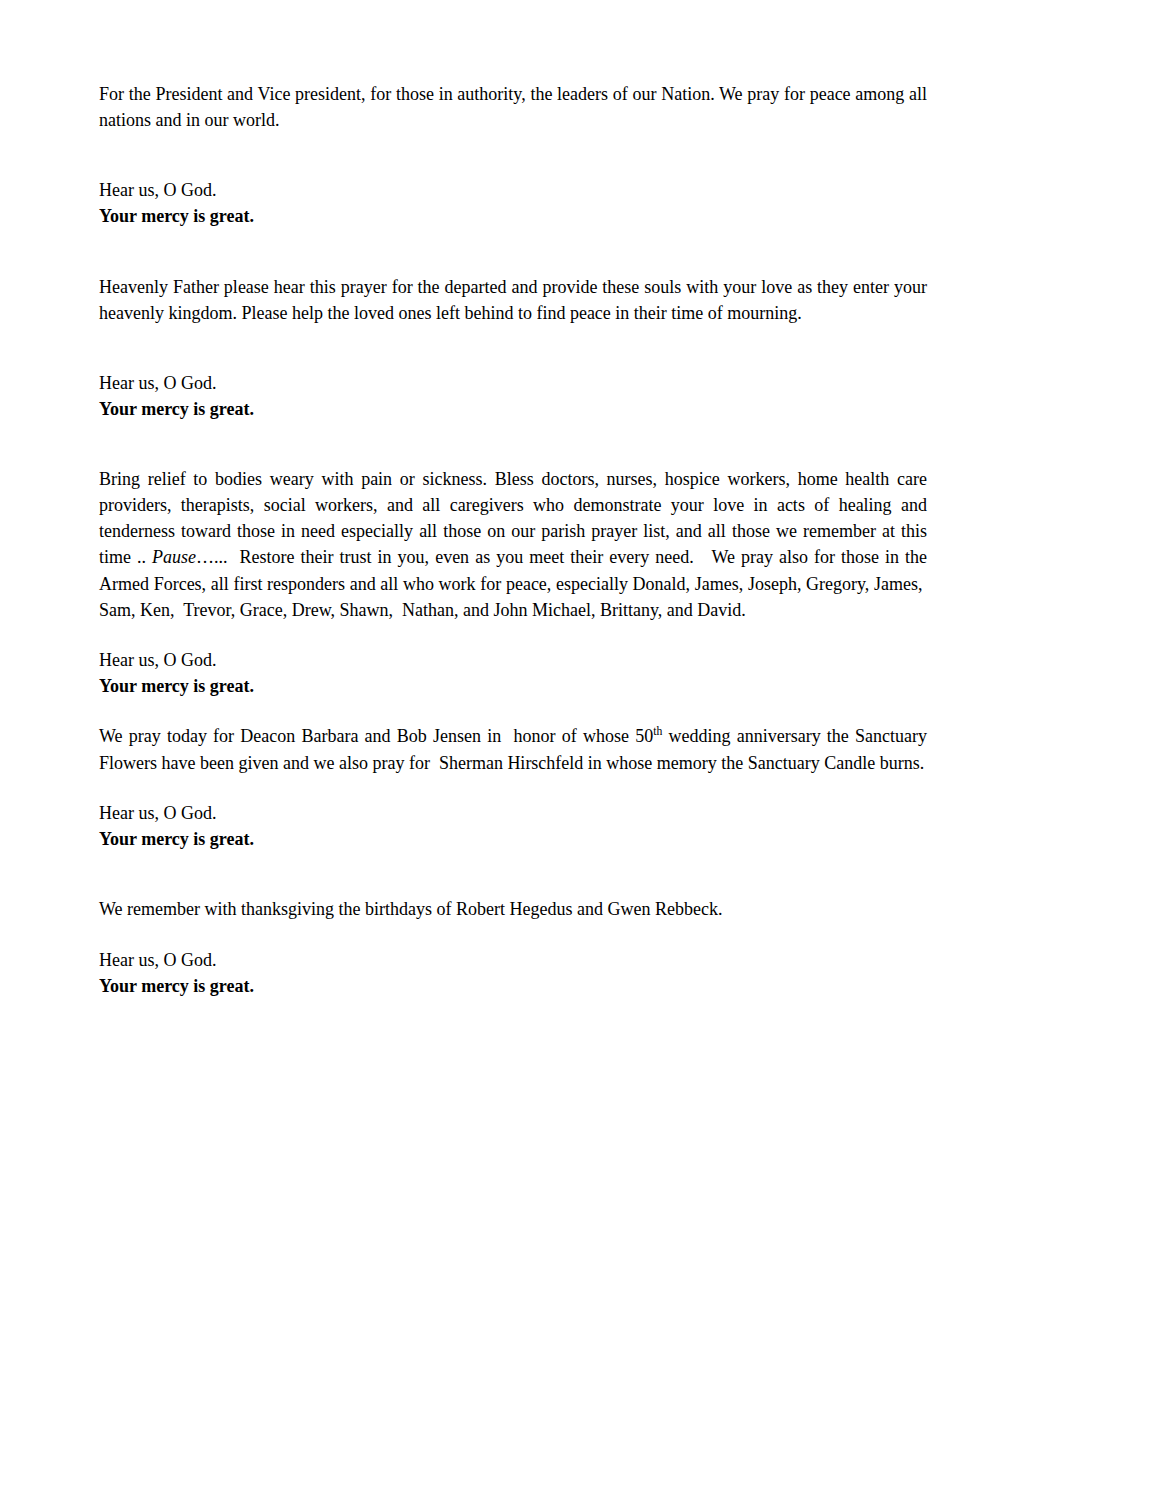For the President and Vice president, for those in authority, the leaders of our Nation. We pray for peace among all nations and in our world.
Hear us, O God. Your mercy is great.
Heavenly Father please hear this prayer for the departed and provide these souls with your love as they enter your heavenly kingdom. Please help the loved ones left behind to find peace in their time of mourning.
Hear us, O God. Your mercy is great.
Bring relief to bodies weary with pain or sickness. Bless doctors, nurses, hospice workers, home health care providers, therapists, social workers, and all caregivers who demonstrate your love in acts of healing and tenderness toward those in need especially all those on our parish prayer list, and all those we remember at this time .. Pause…... Restore their trust in you, even as you meet their every need. We pray also for those in the Armed Forces, all first responders and all who work for peace, especially Donald, James, Joseph, Gregory, James, Sam, Ken, Trevor, Grace, Drew, Shawn, Nathan, and John Michael, Brittany, and David.
Hear us, O God. Your mercy is great.
We pray today for Deacon Barbara and Bob Jensen in honor of whose 50th wedding anniversary the Sanctuary Flowers have been given and we also pray for Sherman Hirschfeld in whose memory the Sanctuary Candle burns.
Hear us, O God. Your mercy is great.
We remember with thanksgiving the birthdays of Robert Hegedus and Gwen Rebbeck.
Hear us, O God. Your mercy is great.